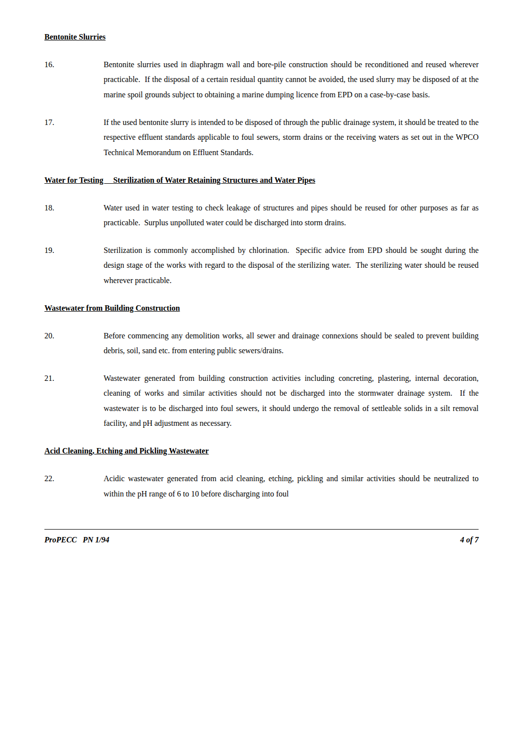Bentonite Slurries
16.
Bentonite slurries used in diaphragm wall and bore-pile construction should be reconditioned and reused wherever practicable. If the disposal of a certain residual quantity cannot be avoided, the used slurry may be disposed of at the marine spoil grounds subject to obtaining a marine dumping licence from EPD on a case-by-case basis.
17.
If the used bentonite slurry is intended to be disposed of through the public drainage system, it should be treated to the respective effluent standards applicable to foul sewers, storm drains or the receiving waters as set out in the WPCO Technical Memorandum on Effluent Standards.
Water for Testing Sterilization of Water Retaining Structures and Water Pipes
18.
Water used in water testing to check leakage of structures and pipes should be reused for other purposes as far as practicable. Surplus unpolluted water could be discharged into storm drains.
19.
Sterilization is commonly accomplished by chlorination. Specific advice from EPD should be sought during the design stage of the works with regard to the disposal of the sterilizing water. The sterilizing water should be reused wherever practicable.
Wastewater from Building Construction
20.
Before commencing any demolition works, all sewer and drainage connexions should be sealed to prevent building debris, soil, sand etc. from entering public sewers/drains.
21.
Wastewater generated from building construction activities including concreting, plastering, internal decoration, cleaning of works and similar activities should not be discharged into the stormwater drainage system. If the wastewater is to be discharged into foul sewers, it should undergo the removal of settleable solids in a silt removal facility, and pH adjustment as necessary.
Acid Cleaning, Etching and Pickling Wastewater
22.
Acidic wastewater generated from acid cleaning, etching, pickling and similar activities should be neutralized to within the pH range of 6 to 10 before discharging into foul
ProPECC PN 1/94 4 of 7